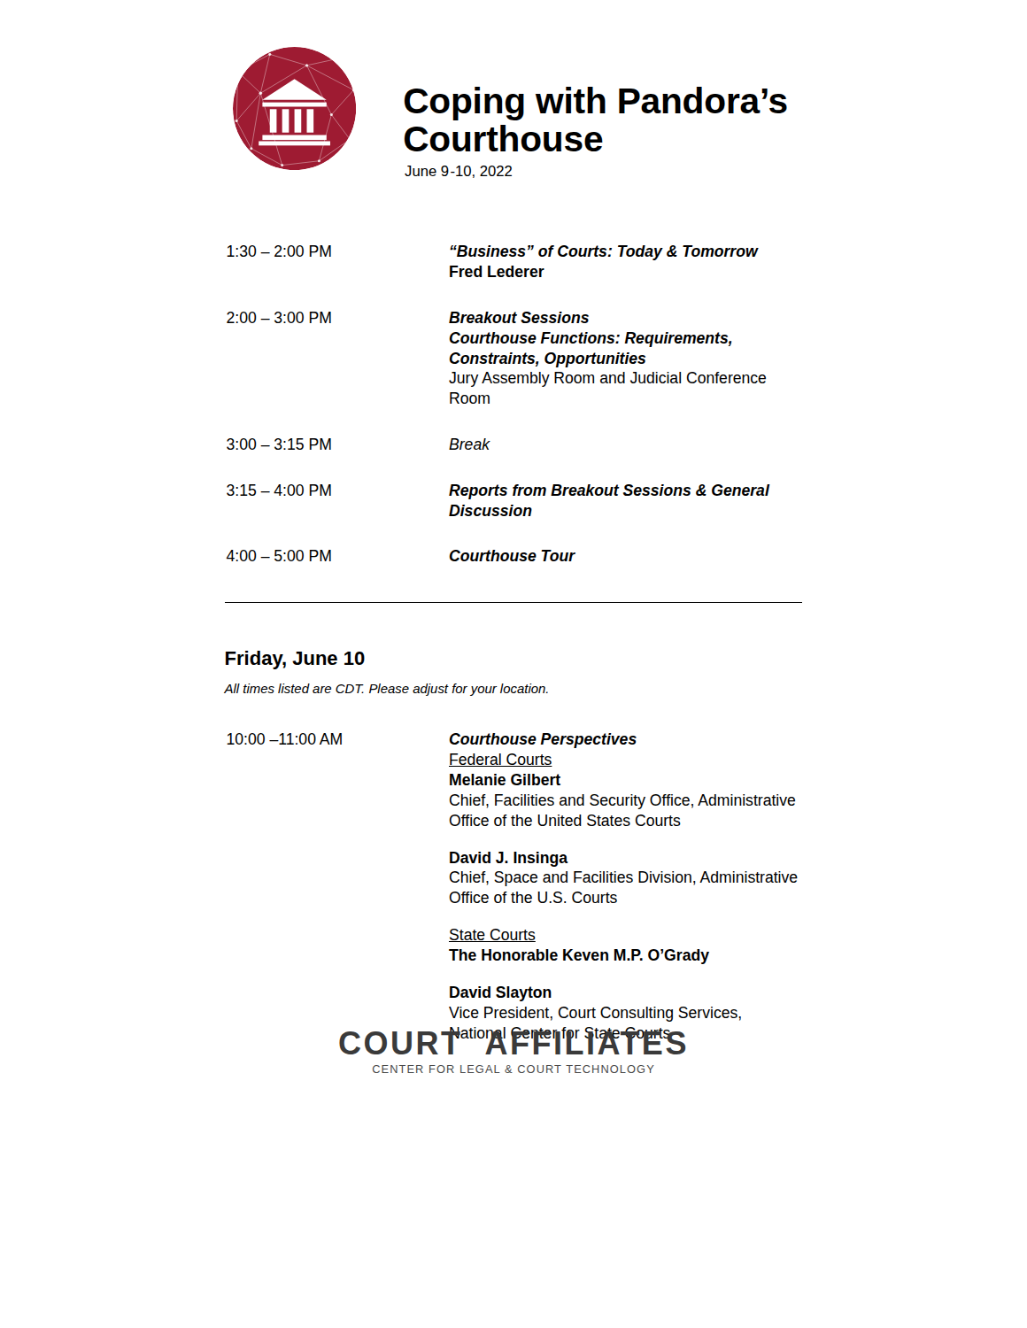Coping with Pandora’s Courthouse
June 9 -10, 2022
1:30 – 2:00 PM
“Business” of Courts: Today & Tomorrow
Fred Lederer
2:00 – 3:00 PM
Breakout Sessions
Courthouse Functions: Requirements, Constraints, Opportunities
Jury Assembly Room and Judicial Conference Room
3:00 – 3:15 PM
Break
3:15 – 4:00 PM
Reports from Breakout Sessions & General Discussion
4:00 – 5:00 PM
Courthouse Tour
Friday, June 10
All times listed are CDT. Please adjust for your location.
10:00 –11:00 AM
Courthouse Perspectives
Federal Courts
Melanie Gilbert
Chief, Facilities and Security Office, Administrative Office of the United States Courts
David J. Insinga
Chief, Space and Facilities Division, Administrative Office of the U.S. Courts
State Courts
The Honorable Keven M.P. O’Grady
David Slayton
Vice President, Court Consulting Services, National Center for State Courts
COURT AFFILIATES
CENTER FOR LEGAL & COURT TECHNOLOGY